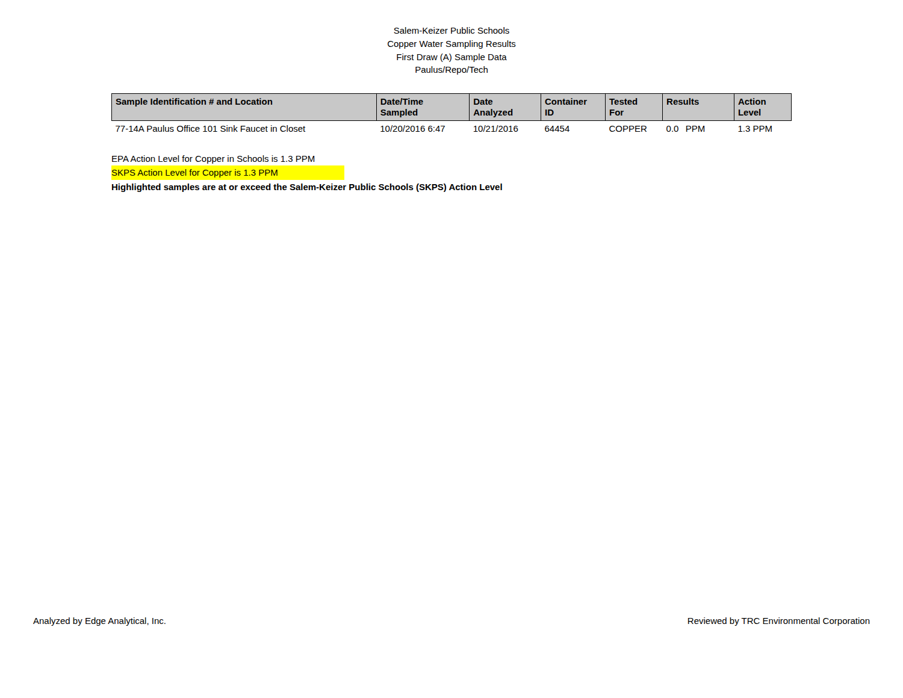Salem-Keizer Public Schools
Copper Water Sampling Results
First Draw (A) Sample Data
Paulus/Repo/Tech
| Sample Identification # and Location | Date/Time Sampled | Date Analyzed | Container ID | Tested For | Results | Action Level |
| --- | --- | --- | --- | --- | --- | --- |
| 77-14A Paulus Office 101 Sink Faucet in Closet | 10/20/2016 6:47 | 10/21/2016 | 64454 | COPPER | 0.0 PPM | 1.3 PPM |
EPA Action Level for Copper in Schools is 1.3 PPM
SKPS Action Level for Copper is 1.3 PPM
Highlighted samples are at or exceed the Salem-Keizer Public Schools (SKPS) Action Level
Analyzed by Edge Analytical, Inc.
Reviewed by TRC Environmental Corporation